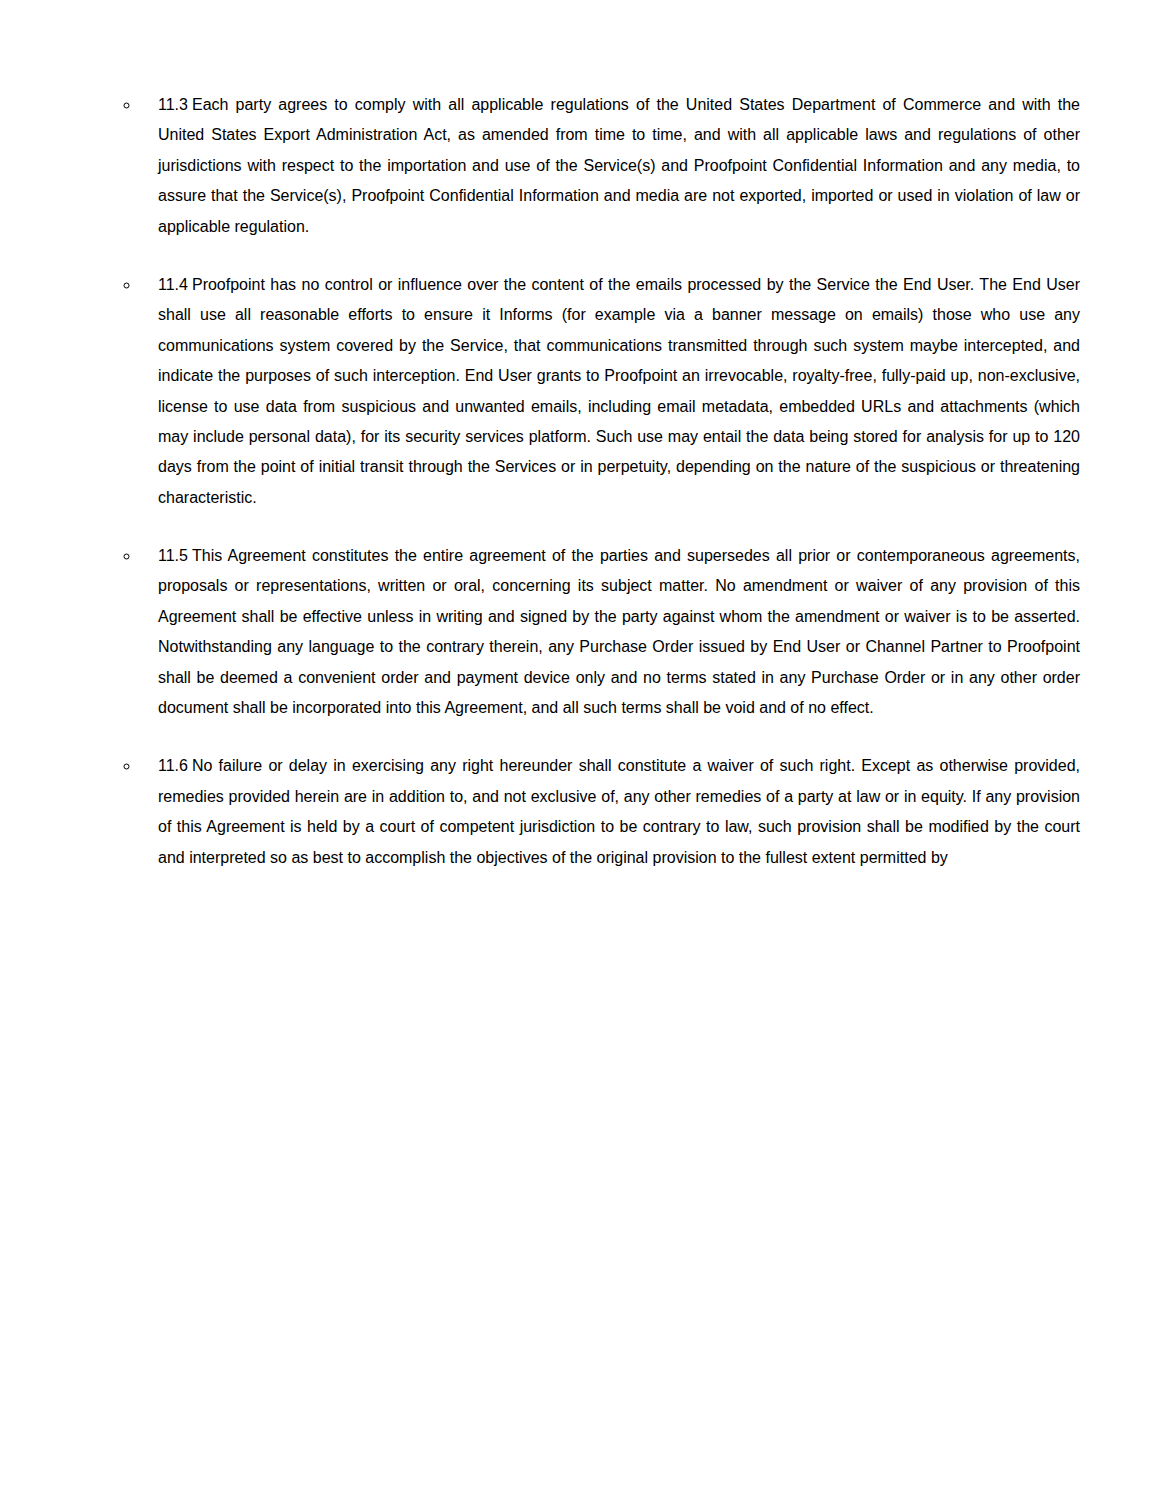11.3 Each party agrees to comply with all applicable regulations of the United States Department of Commerce and with the United States Export Administration Act, as amended from time to time, and with all applicable laws and regulations of other jurisdictions with respect to the importation and use of the Service(s) and Proofpoint Confidential Information and any media, to assure that the Service(s), Proofpoint Confidential Information and media are not exported, imported or used in violation of law or applicable regulation.
11.4 Proofpoint has no control or influence over the content of the emails processed by the Service the End User. The End User shall use all reasonable efforts to ensure it Informs (for example via a banner message on emails) those who use any communications system covered by the Service, that communications transmitted through such system maybe intercepted, and indicate the purposes of such interception. End User grants to Proofpoint an irrevocable, royalty-free, fully-paid up, non-exclusive, license to use data from suspicious and unwanted emails, including email metadata, embedded URLs and attachments (which may include personal data), for its security services platform. Such use may entail the data being stored for analysis for up to 120 days from the point of initial transit through the Services or in perpetuity, depending on the nature of the suspicious or threatening characteristic.
11.5 This Agreement constitutes the entire agreement of the parties and supersedes all prior or contemporaneous agreements, proposals or representations, written or oral, concerning its subject matter. No amendment or waiver of any provision of this Agreement shall be effective unless in writing and signed by the party against whom the amendment or waiver is to be asserted. Notwithstanding any language to the contrary therein, any Purchase Order issued by End User or Channel Partner to Proofpoint shall be deemed a convenient order and payment device only and no terms stated in any Purchase Order or in any other order document shall be incorporated into this Agreement, and all such terms shall be void and of no effect.
11.6 No failure or delay in exercising any right hereunder shall constitute a waiver of such right. Except as otherwise provided, remedies provided herein are in addition to, and not exclusive of, any other remedies of a party at law or in equity. If any provision of this Agreement is held by a court of competent jurisdiction to be contrary to law, such provision shall be modified by the court and interpreted so as best to accomplish the objectives of the original provision to the fullest extent permitted by